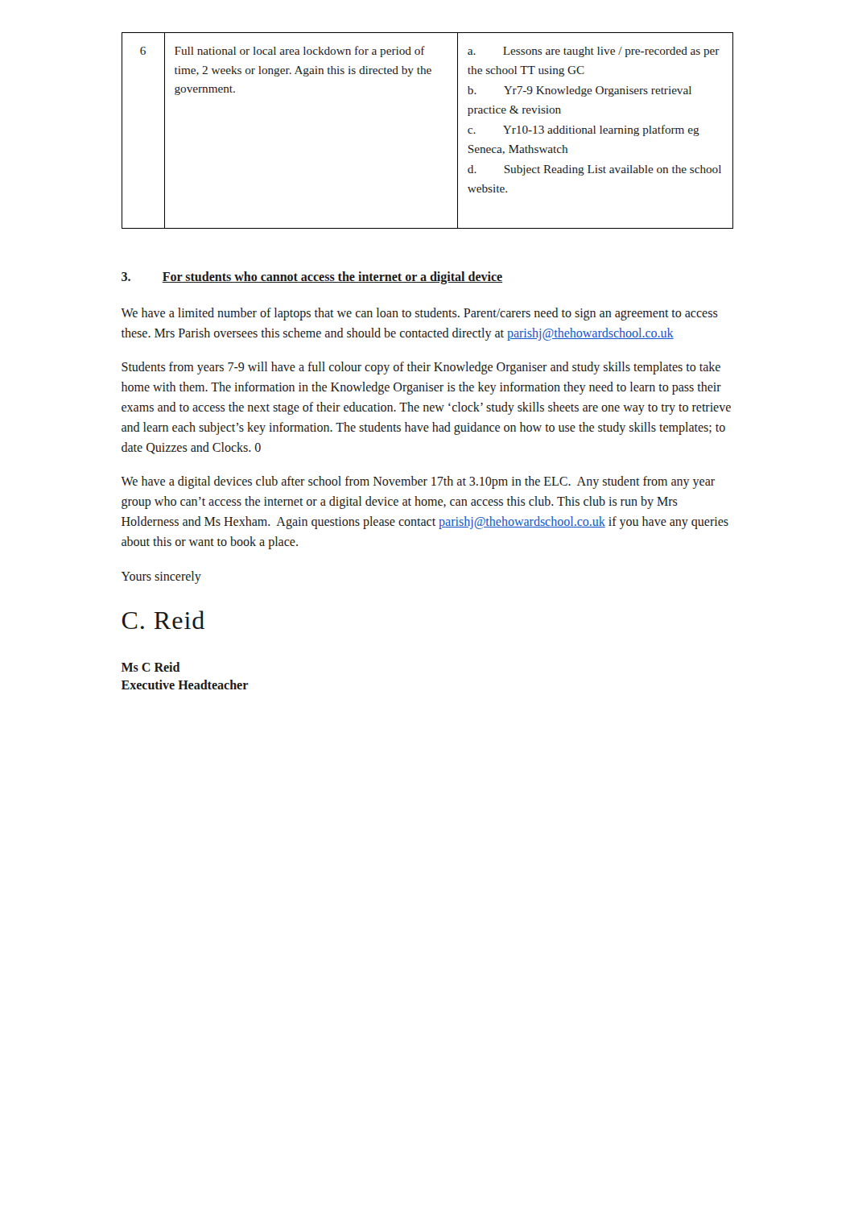| 6 | Full national or local area lockdown for a period of time, 2 weeks or longer. Again this is directed by the government. | a. Lessons are taught live / pre-recorded as per the school TT using GC b. Yr7-9 Knowledge Organisers retrieval practice & revision c. Yr10-13 additional learning platform eg Seneca, Mathswatch d. Subject Reading List available on the school website. |
3. For students who cannot access the internet or a digital device
We have a limited number of laptops that we can loan to students. Parent/carers need to sign an agreement to access these. Mrs Parish oversees this scheme and should be contacted directly at parishj@thehowardschool.co.uk
Students from years 7-9 will have a full colour copy of their Knowledge Organiser and study skills templates to take home with them. The information in the Knowledge Organiser is the key information they need to learn to pass their exams and to access the next stage of their education. The new ‘clock’ study skills sheets are one way to try to retrieve and learn each subject’s key information. The students have had guidance on how to use the study skills templates; to date Quizzes and Clocks. 0
We have a digital devices club after school from November 17th at 3.10pm in the ELC. Any student from any year group who can’t access the internet or a digital device at home, can access this club. This club is run by Mrs Holderness and Ms Hexham. Again questions please contact parishj@thehowardschool.co.uk if you have any queries about this or want to book a place.
Yours sincerely
C. Reid
Ms C Reid
Executive Headteacher